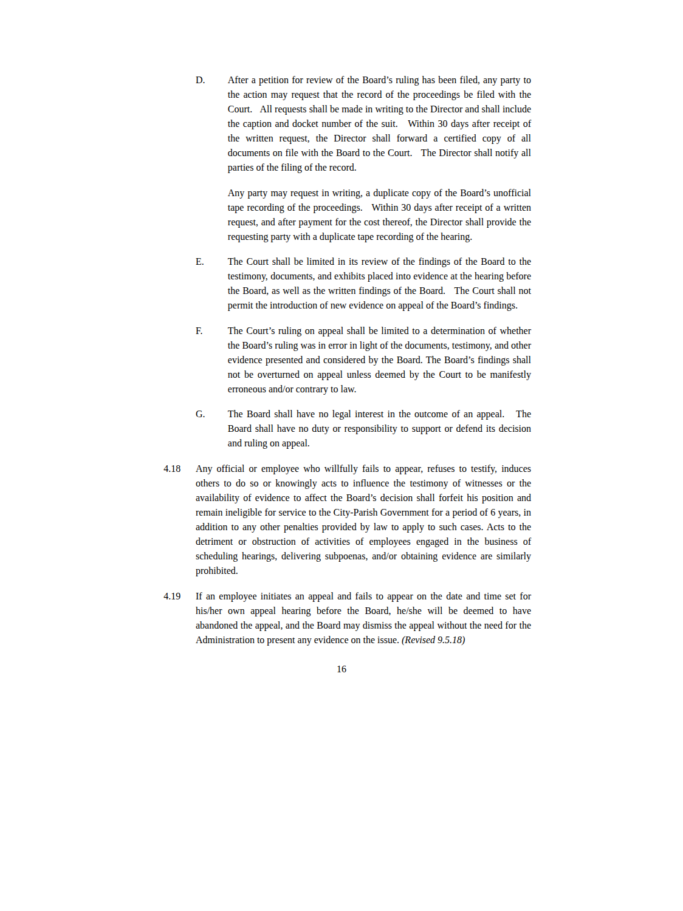D.
After a petition for review of the Board’s ruling has been filed, any party to the action may request that the record of the proceedings be filed with the Court. All requests shall be made in writing to the Director and shall include the caption and docket number of the suit. Within 30 days after receipt of the written request, the Director shall forward a certified copy of all documents on file with the Board to the Court. The Director shall notify all parties of the filing of the record.
Any party may request in writing, a duplicate copy of the Board’s unofficial tape recording of the proceedings. Within 30 days after receipt of a written request, and after payment for the cost thereof, the Director shall provide the requesting party with a duplicate tape recording of the hearing.
E.
The Court shall be limited in its review of the findings of the Board to the testimony, documents, and exhibits placed into evidence at the hearing before the Board, as well as the written findings of the Board. The Court shall not permit the introduction of new evidence on appeal of the Board’s findings.
F.
The Court’s ruling on appeal shall be limited to a determination of whether the Board’s ruling was in error in light of the documents, testimony, and other evidence presented and considered by the Board. The Board’s findings shall not be overturned on appeal unless deemed by the Court to be manifestly erroneous and/or contrary to law.
G.
The Board shall have no legal interest in the outcome of an appeal. The Board shall have no duty or responsibility to support or defend its decision and ruling on appeal.
4.18
Any official or employee who willfully fails to appear, refuses to testify, induces others to do so or knowingly acts to influence the testimony of witnesses or the availability of evidence to affect the Board’s decision shall forfeit his position and remain ineligible for service to the City-Parish Government for a period of 6 years, in addition to any other penalties provided by law to apply to such cases. Acts to the detriment or obstruction of activities of employees engaged in the business of scheduling hearings, delivering subpoenas, and/or obtaining evidence are similarly prohibited.
4.19
If an employee initiates an appeal and fails to appear on the date and time set for his/her own appeal hearing before the Board, he/she will be deemed to have abandoned the appeal, and the Board may dismiss the appeal without the need for the Administration to present any evidence on the issue. (Revised 9.5.18)
16